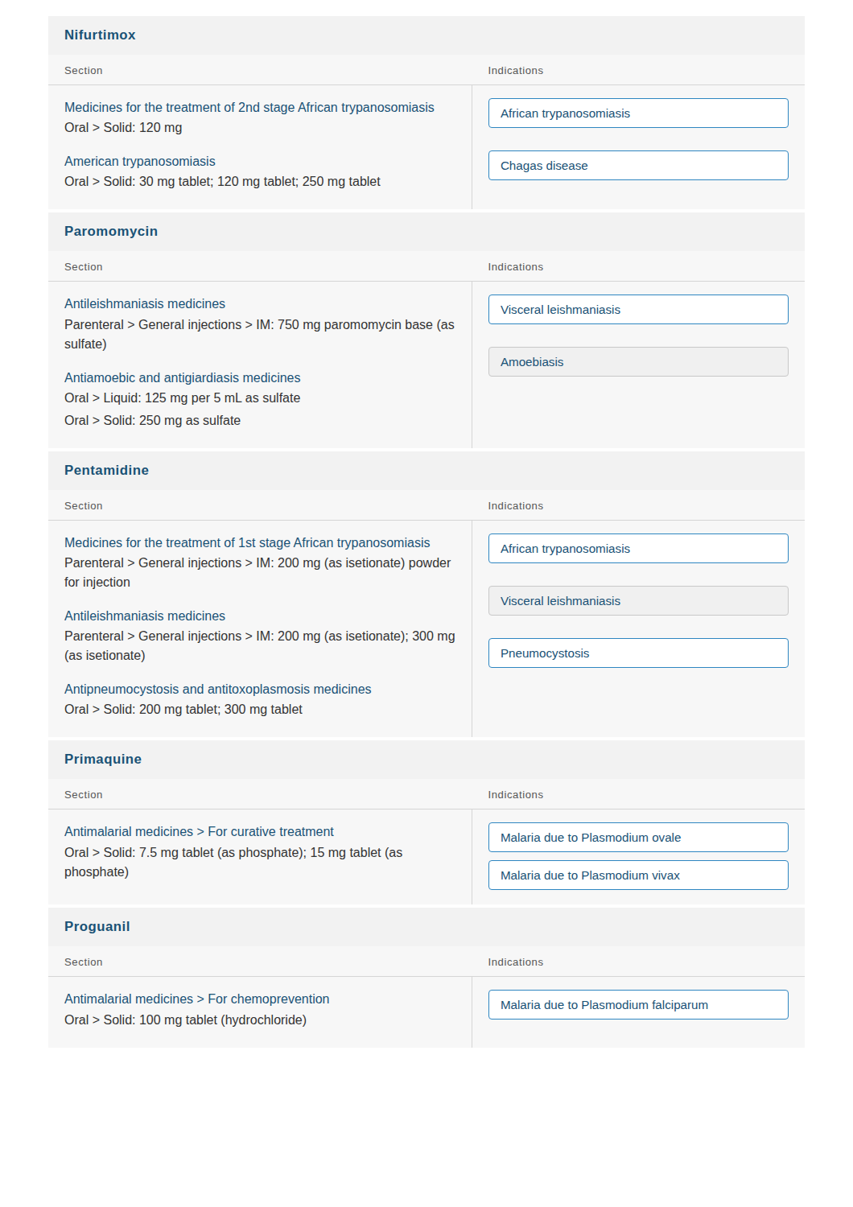Nifurtimox
| Section | Indications |
| --- | --- |
| Medicines for the treatment of 2nd stage African trypanosomiasis Oral > Solid: 120 mg American trypanosomiasis Oral > Solid: 30 mg tablet; 120 mg tablet; 250 mg tablet | African trypanosomiasis Chagas disease |
Paromomycin
| Section | Indications |
| --- | --- |
| Antileishmaniasis medicines Parenteral > General injections > IM: 750 mg paromomycin base (as sulfate) Antiamoebic and antigiardiasis medicines Oral > Liquid: 125 mg per 5 mL as sulfate Oral > Solid: 250 mg as sulfate | Visceral leishmaniasis Amoebiasis |
Pentamidine
| Section | Indications |
| --- | --- |
| Medicines for the treatment of 1st stage African trypanosomiasis Parenteral > General injections > IM: 200 mg (as isetionate) powder for injection Antileishmaniasis medicines Parenteral > General injections > IM: 200 mg (as isetionate); 300 mg (as isetionate) Antipneumocystosis and antitoxoplasmosis medicines Oral > Solid: 200 mg tablet; 300 mg tablet | African trypanosomiasis Visceral leishmaniasis Pneumocystosis |
Primaquine
| Section | Indications |
| --- | --- |
| Antimalarial medicines > For curative treatment Oral > Solid: 7.5 mg tablet (as phosphate); 15 mg tablet (as phosphate) | Malaria due to Plasmodium ovale Malaria due to Plasmodium vivax |
Proguanil
| Section | Indications |
| --- | --- |
| Antimalarial medicines > For chemoprevention Oral > Solid: 100 mg tablet (hydrochloride) | Malaria due to Plasmodium falciparum |